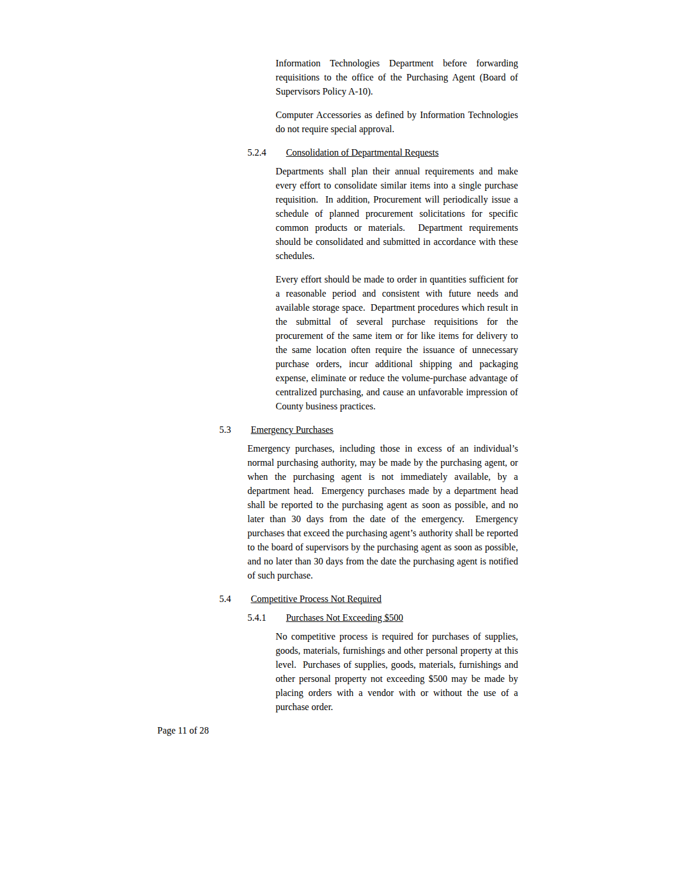Information Technologies Department before forwarding requisitions to the office of the Purchasing Agent (Board of Supervisors Policy A-10).
Computer Accessories as defined by Information Technologies do not require special approval.
5.2.4 Consolidation of Departmental Requests
Departments shall plan their annual requirements and make every effort to consolidate similar items into a single purchase requisition. In addition, Procurement will periodically issue a schedule of planned procurement solicitations for specific common products or materials. Department requirements should be consolidated and submitted in accordance with these schedules.
Every effort should be made to order in quantities sufficient for a reasonable period and consistent with future needs and available storage space. Department procedures which result in the submittal of several purchase requisitions for the procurement of the same item or for like items for delivery to the same location often require the issuance of unnecessary purchase orders, incur additional shipping and packaging expense, eliminate or reduce the volume-purchase advantage of centralized purchasing, and cause an unfavorable impression of County business practices.
5.3 Emergency Purchases
Emergency purchases, including those in excess of an individual’s normal purchasing authority, may be made by the purchasing agent, or when the purchasing agent is not immediately available, by a department head. Emergency purchases made by a department head shall be reported to the purchasing agent as soon as possible, and no later than 30 days from the date of the emergency. Emergency purchases that exceed the purchasing agent’s authority shall be reported to the board of supervisors by the purchasing agent as soon as possible, and no later than 30 days from the date the purchasing agent is notified of such purchase.
5.4 Competitive Process Not Required
5.4.1 Purchases Not Exceeding $500
No competitive process is required for purchases of supplies, goods, materials, furnishings and other personal property at this level. Purchases of supplies, goods, materials, furnishings and other personal property not exceeding $500 may be made by placing orders with a vendor with or without the use of a purchase order.
Page 11 of 28